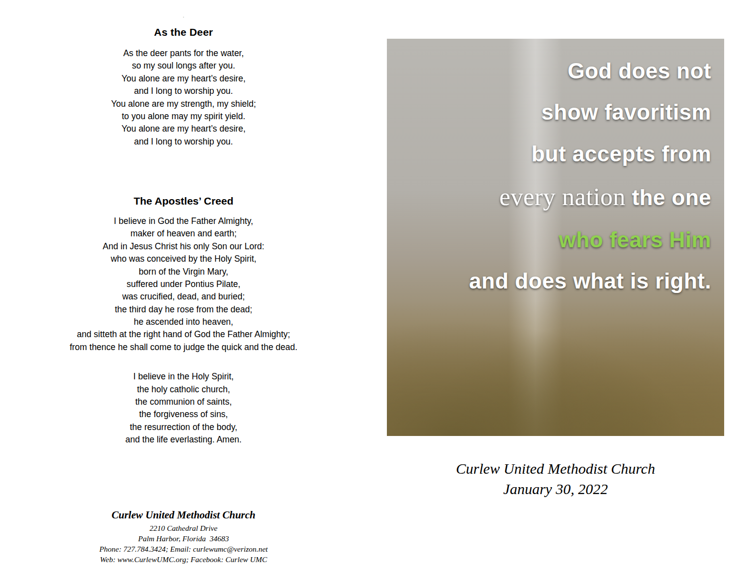·
As the Deer
As the deer pants for the water,
so my soul longs after you.
You alone are my heart’s desire,
and I long to worship you.
You alone are my strength, my shield;
to you alone may my spirit yield.
You alone are my heart’s desire,
and I long to worship you.
The Apostles’ Creed
I believe in God the Father Almighty,
maker of heaven and earth;
And in Jesus Christ his only Son our Lord:
who was conceived by the Holy Spirit,
born of the Virgin Mary,
suffered under Pontius Pilate,
was crucified, dead, and buried;
the third day he rose from the dead;
he ascended into heaven,
and sitteth at the right hand of God the Father Almighty;
from thence he shall come to judge the quick and the dead.
I believe in the Holy Spirit,
the holy catholic church,
the communion of saints,
the forgiveness of sins,
the resurrection of the body,
and the life everlasting. Amen.
Curlew United Methodist Church
2210 Cathedral Drive
Palm Harbor, Florida 34683
Phone: 727.784.3424; Email: curlewumc@verizon.net
Web: www.CurlewUMC.org; Facebook: Curlew UMC
God does not show favoritism but accepts from every nation the one who fears Him and does what is right.
Curlew United Methodist Church
January 30, 2022